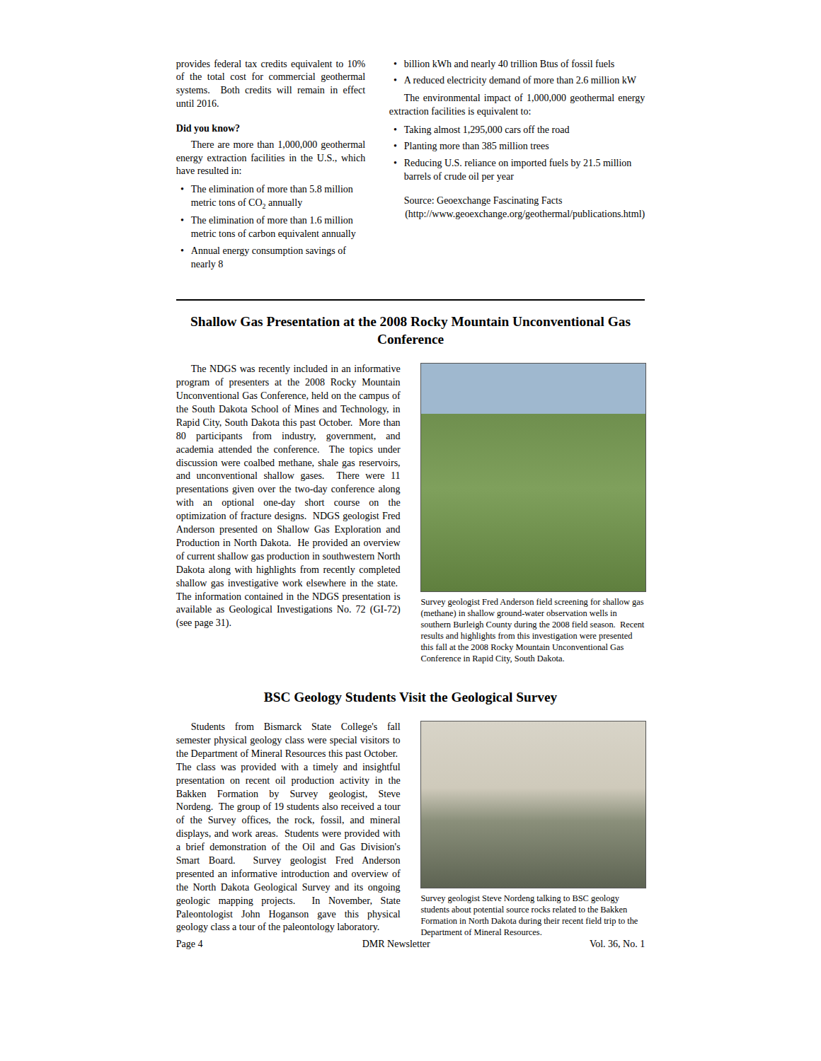provides federal tax credits equivalent to 10% of the total cost for commercial geothermal systems. Both credits will remain in effect until 2016.
Did you know?
There are more than 1,000,000 geothermal energy extraction facilities in the U.S., which have resulted in:
The elimination of more than 5.8 million metric tons of CO2 annually
The elimination of more than 1.6 million metric tons of carbon equivalent annually
Annual energy consumption savings of nearly 8
billion kWh and nearly 40 trillion Btus of fossil fuels
A reduced electricity demand of more than 2.6 million kW
The environmental impact of 1,000,000 geothermal energy extraction facilities is equivalent to:
Taking almost 1,295,000 cars off the road
Planting more than 385 million trees
Reducing U.S. reliance on imported fuels by 21.5 million barrels of crude oil per year
Source: Geoexchange Fascinating Facts (http://www.geoexchange.org/geothermal/publications.html)
Shallow Gas Presentation at the 2008 Rocky Mountain Unconventional Gas Conference
The NDGS was recently included in an informative program of presenters at the 2008 Rocky Mountain Unconventional Gas Conference, held on the campus of the South Dakota School of Mines and Technology, in Rapid City, South Dakota this past October. More than 80 participants from industry, government, and academia attended the conference. The topics under discussion were coalbed methane, shale gas reservoirs, and unconventional shallow gases. There were 11 presentations given over the two-day conference along with an optional one-day short course on the optimization of fracture designs. NDGS geologist Fred Anderson presented on Shallow Gas Exploration and Production in North Dakota. He provided an overview of current shallow gas production in southwestern North Dakota along with highlights from recently completed shallow gas investigative work elsewhere in the state. The information contained in the NDGS presentation is available as Geological Investigations No. 72 (GI-72) (see page 31).
Survey geologist Fred Anderson field screening for shallow gas (methane) in shallow ground-water observation wells in southern Burleigh County during the 2008 field season. Recent results and highlights from this investigation were presented this fall at the 2008 Rocky Mountain Unconventional Gas Conference in Rapid City, South Dakota.
BSC Geology Students Visit the Geological Survey
Students from Bismarck State College's fall semester physical geology class were special visitors to the Department of Mineral Resources this past October. The class was provided with a timely and insightful presentation on recent oil production activity in the Bakken Formation by Survey geologist, Steve Nordeng. The group of 19 students also received a tour of the Survey offices, the rock, fossil, and mineral displays, and work areas. Students were provided with a brief demonstration of the Oil and Gas Division's Smart Board. Survey geologist Fred Anderson presented an informative introduction and overview of the North Dakota Geological Survey and its ongoing geologic mapping projects. In November, State Paleontologist John Hoganson gave this physical geology class a tour of the paleontology laboratory.
Survey geologist Steve Nordeng talking to BSC geology students about potential source rocks related to the Bakken Formation in North Dakota during their recent field trip to the Department of Mineral Resources.
Page 4 DMR Newsletter Vol. 36, No. 1